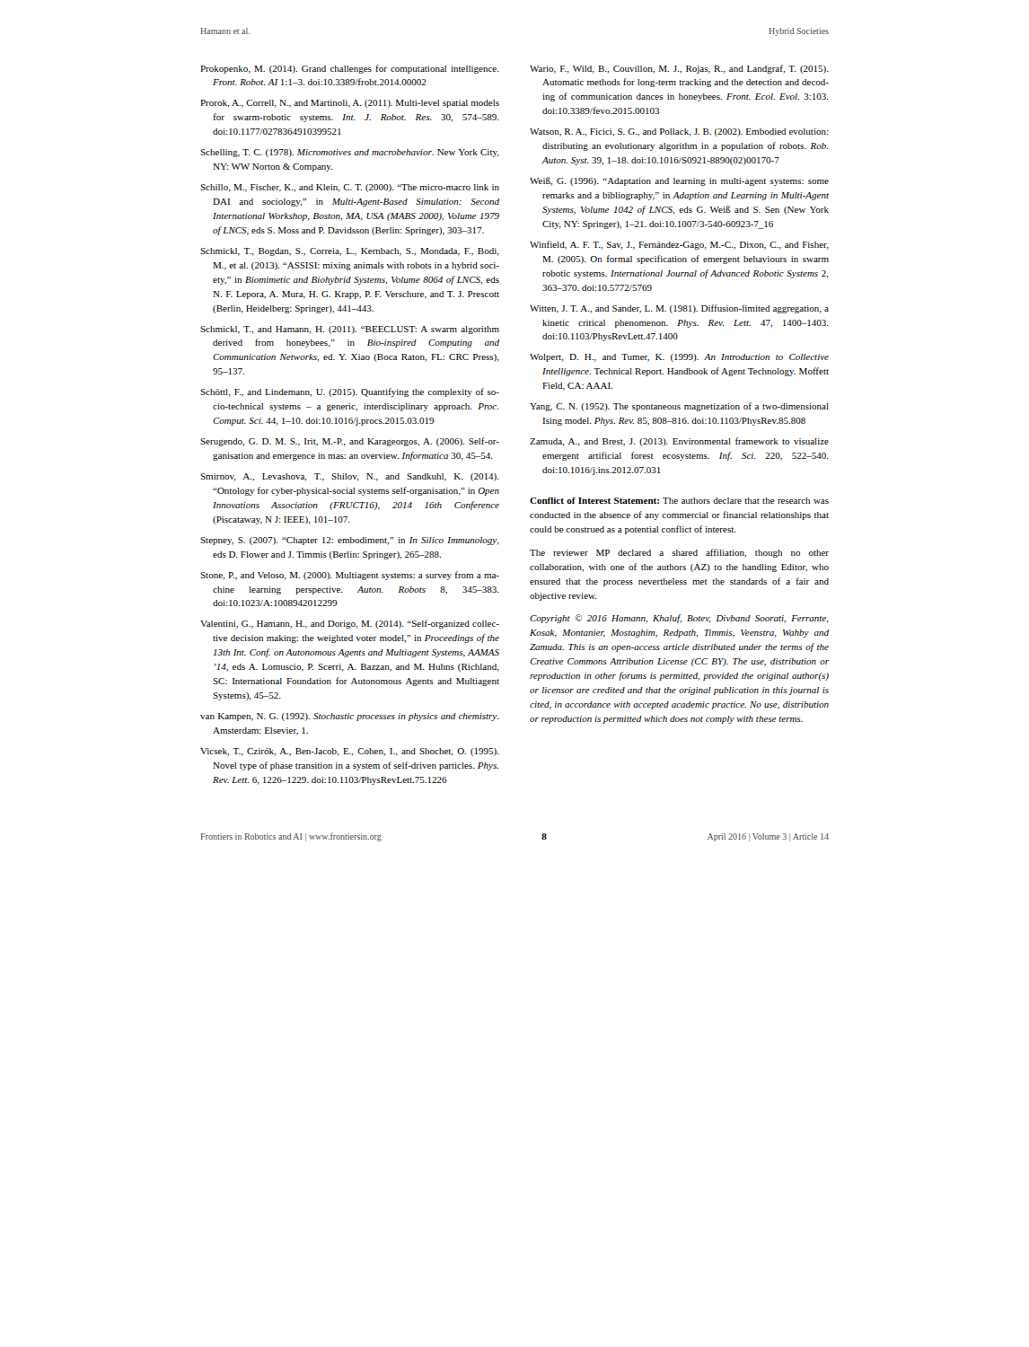Hamann et al. Hybrid Societies
Prokopenko, M. (2014). Grand challenges for computational intelligence. Front. Robot. AI 1:1–3. doi:10.3389/frobt.2014.00002
Prorok, A., Correll, N., and Martinoli, A. (2011). Multi-level spatial models for swarm-robotic systems. Int. J. Robot. Res. 30, 574–589. doi:10.1177/0278364910399521
Schelling, T. C. (1978). Micromotives and macrobehavior. New York City, NY: WW Norton & Company.
Schillo, M., Fischer, K., and Klein, C. T. (2000). “The micro-macro link in DAI and sociology,” in Multi-Agent-Based Simulation: Second International Workshop, Boston, MA, USA (MABS 2000), Volume 1979 of LNCS, eds S. Moss and P. Davidsson (Berlin: Springer), 303–317.
Schmickl, T., Bogdan, S., Correia, L., Kernbach, S., Mondada, F., Bodi, M., et al. (2013). “ASSISI: mixing animals with robots in a hybrid society,” in Biomimetic and Biohybrid Systems, Volume 8064 of LNCS, eds N. F. Lepora, A. Mura, H. G. Krapp, P. F. Verschure, and T. J. Prescott (Berlin, Heidelberg: Springer), 441–443.
Schmickl, T., and Hamann, H. (2011). “BEECLUST: A swarm algorithm derived from honeybees,” in Bio-inspired Computing and Communication Networks, ed. Y. Xiao (Boca Raton, FL: CRC Press), 95–137.
Schöttl, F., and Lindemann, U. (2015). Quantifying the complexity of socio-technical systems – a generic, interdisciplinary approach. Proc. Comput. Sci. 44, 1–10. doi:10.1016/j.procs.2015.03.019
Serugendo, G. D. M. S., Irit, M.-P., and Karageorgos, A. (2006). Self-organisation and emergence in mas: an overview. Informatica 30, 45–54.
Smirnov, A., Levashova, T., Shilov, N., and Sandkuhl, K. (2014). “Ontology for cyber-physical-social systems self-organisation,” in Open Innovations Association (FRUCT16), 2014 16th Conference (Piscataway, N J: IEEE), 101–107.
Stepney, S. (2007). “Chapter 12: embodiment,” in In Silico Immunology, eds D. Flower and J. Timmis (Berlin: Springer), 265–288.
Stone, P., and Veloso, M. (2000). Multiagent systems: a survey from a machine learning perspective. Auton. Robots 8, 345–383. doi:10.1023/A:1008942012299
Valentini, G., Hamann, H., and Dorigo, M. (2014). “Self-organized collective decision making: the weighted voter model,” in Proceedings of the 13th Int. Conf. on Autonomous Agents and Multiagent Systems, AAMAS ’14, eds A. Lomuscio, P. Scerri, A. Bazzan, and M. Huhns (Richland, SC: International Foundation for Autonomous Agents and Multiagent Systems), 45–52.
van Kampen, N. G. (1992). Stochastic processes in physics and chemistry. Amsterdam: Elsevier, 1.
Vicsek, T., Czirók, A., Ben-Jacob, E., Cohen, I., and Shochet, O. (1995). Novel type of phase transition in a system of self-driven particles. Phys. Rev. Lett. 6, 1226–1229. doi:10.1103/PhysRevLett.75.1226
Wario, F., Wild, B., Couvillon, M. J., Rojas, R., and Landgraf, T. (2015). Automatic methods for long-term tracking and the detection and decoding of communication dances in honeybees. Front. Ecol. Evol. 3:103. doi:10.3389/fevo.2015.00103
Watson, R. A., Ficici, S. G., and Pollack, J. B. (2002). Embodied evolution: distributing an evolutionary algorithm in a population of robots. Rob. Auton. Syst. 39, 1–18. doi:10.1016/S0921-8890(02)00170-7
Weiß, G. (1996). “Adaptation and learning in multi-agent systems: some remarks and a bibliography,” in Adaption and Learning in Multi-Agent Systems, Volume 1042 of LNCS, eds G. Weiß and S. Sen (New York City, NY: Springer), 1–21. doi:10.1007/3-540-60923-7_16
Winfield, A. F. T., Sav, J., Fernández-Gago, M.-C., Dixon, C., and Fisher, M. (2005). On formal specification of emergent behaviours in swarm robotic systems. International Journal of Advanced Robotic Systems 2, 363–370. doi:10.5772/5769
Witten, J. T. A., and Sander, L. M. (1981). Diffusion-limited aggregation, a kinetic critical phenomenon. Phys. Rev. Lett. 47, 1400–1403. doi:10.1103/PhysRevLett.47.1400
Wolpert, D. H., and Tumer, K. (1999). An Introduction to Collective Intelligence. Technical Report. Handbook of Agent Technology. Moffett Field, CA: AAAI.
Yang, C. N. (1952). The spontaneous magnetization of a two-dimensional Ising model. Phys. Rev. 85, 808–816. doi:10.1103/PhysRev.85.808
Zamuda, A., and Brest, J. (2013). Environmental framework to visualize emergent artificial forest ecosystems. Inf. Sci. 220, 522–540. doi:10.1016/j.ins.2012.07.031
Conflict of Interest Statement: The authors declare that the research was conducted in the absence of any commercial or financial relationships that could be construed as a potential conflict of interest.
The reviewer MP declared a shared affiliation, though no other collaboration, with one of the authors (AZ) to the handling Editor, who ensured that the process nevertheless met the standards of a fair and objective review.
Copyright © 2016 Hamann, Khaluf, Botev, Divband Soorati, Ferrante, Kosak, Montanier, Mostaghim, Redpath, Timmis, Veenstra, Wahby and Zamuda. This is an open-access article distributed under the terms of the Creative Commons Attribution License (CC BY). The use, distribution or reproduction in other forums is permitted, provided the original author(s) or licensor are credited and that the original publication in this journal is cited, in accordance with accepted academic practice. No use, distribution or reproduction is permitted which does not comply with these terms.
Frontiers in Robotics and AI | www.frontiersin.org 8 April 2016 | Volume 3 | Article 14